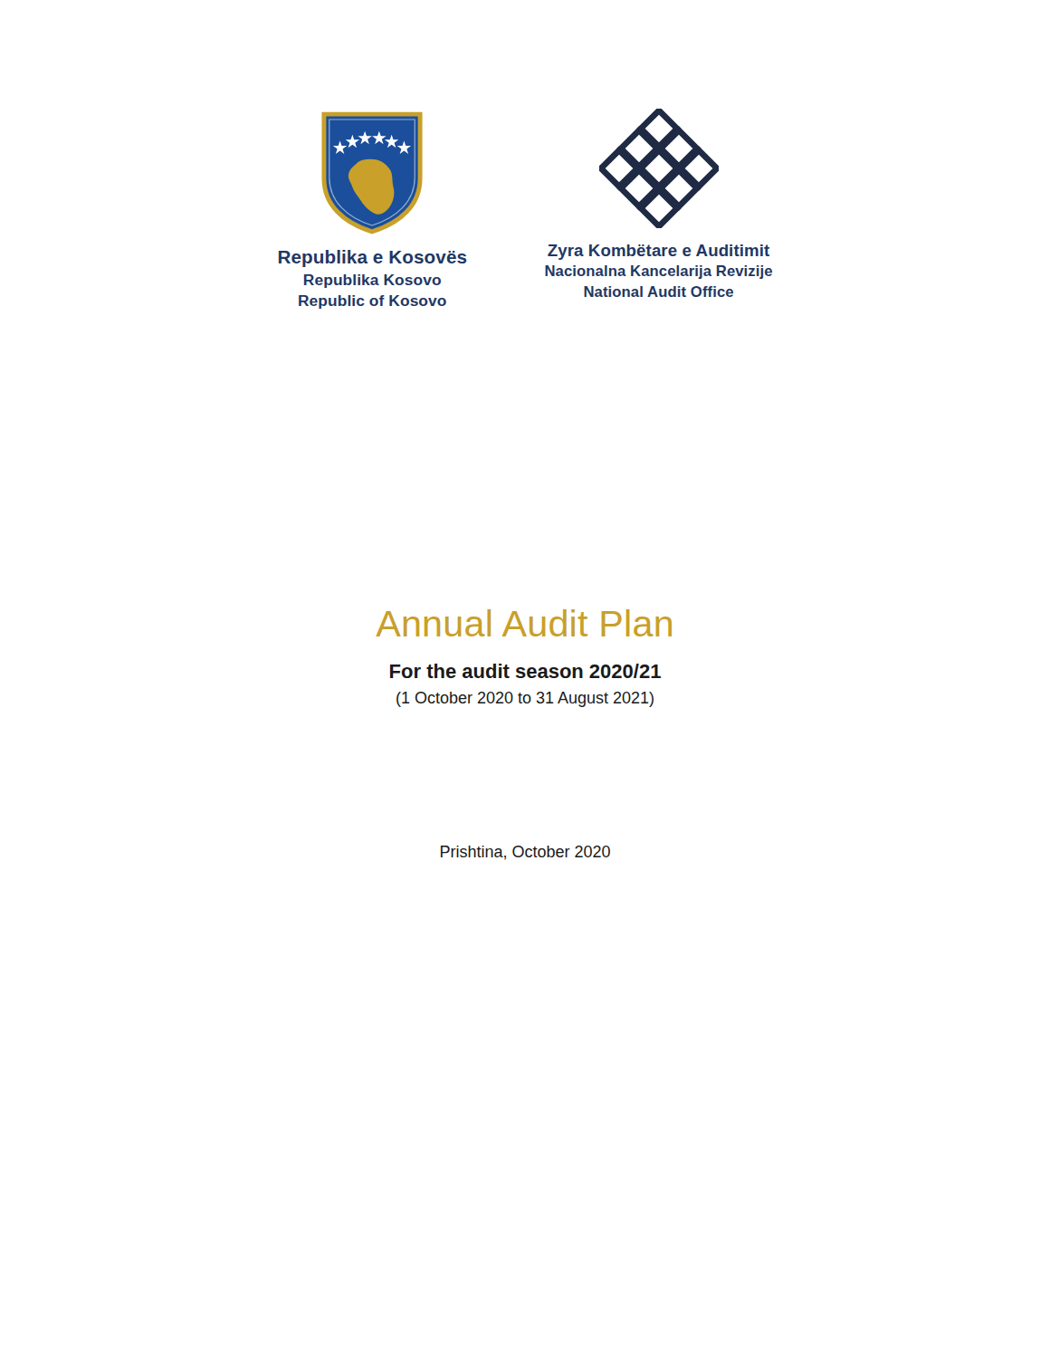Republika e Kosovës
Republika Kosovo
Republic of Kosovo
Zyra Kombëtare e Auditimit
Nacionalna Kancelarija Revizije
National Audit Office
Annual Audit Plan
For the audit season 2020/21
(1 October 2020 to 31 August 2021)
Prishtina, October 2020